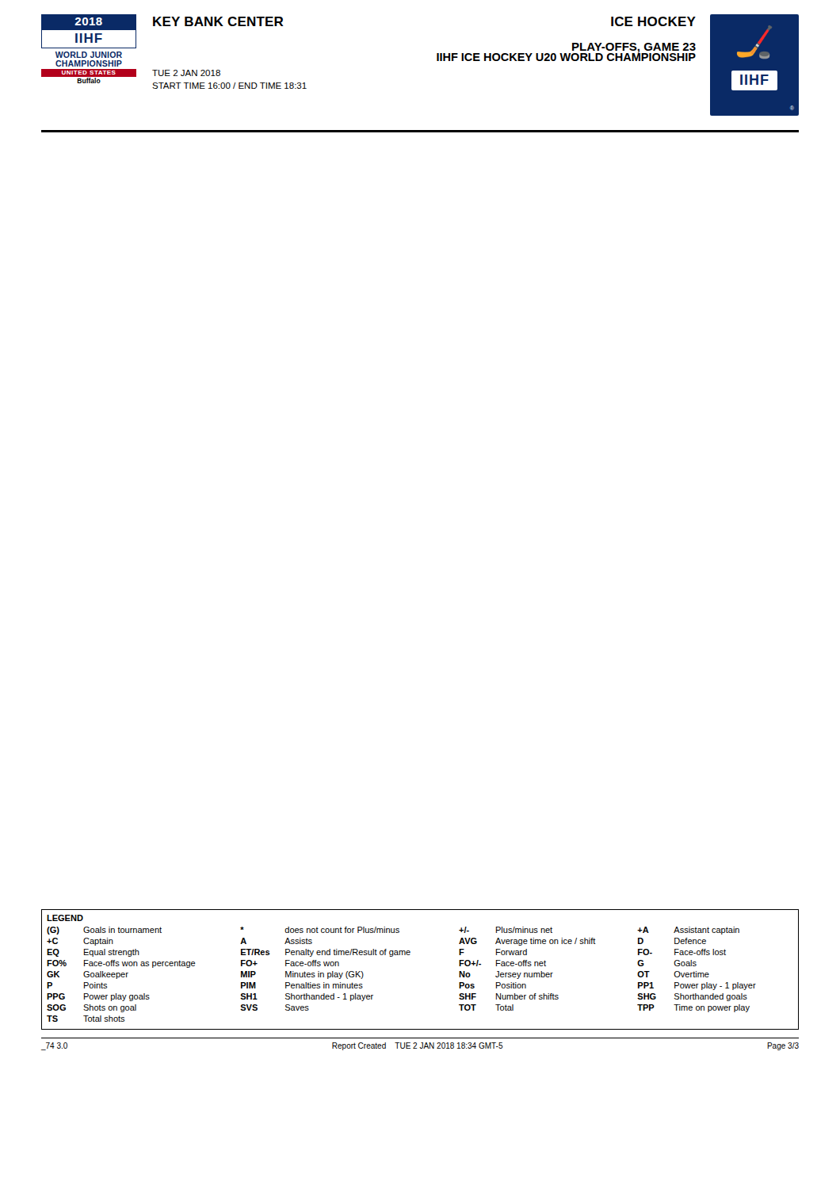2018
IIHF
WORLD JUNIOR
CHAMPIONSHIP
UNITED STATES
Buffalo
KEY BANK CENTER
ICE HOCKEY
IIHF ICE HOCKEY U20 WORLD CHAMPIONSHIP
PLAY-OFFS, GAME 23
TUE 2 JAN 2018
START TIME 16:00 / END TIME 18:31
🏒
IIHF
®
LEGEND
| (G) | Goals in tournament | * | does not count for Plus/minus | +/- | Plus/minus net | +A | Assistant captain |
| +C | Captain | A | Assists | AVG | Average time on ice / shift | D | Defence |
| EQ | Equal strength | ET/Res | Penalty end time/Result of game | F | Forward | FO- | Face-offs lost |
| FO% | Face-offs won as percentage | FO+ | Face-offs won | FO+/- | Face-offs net | G | Goals |
| GK | Goalkeeper | MIP | Minutes in play (GK) | No | Jersey number | OT | Overtime |
| P | Points | PIM | Penalties in minutes | Pos | Position | PP1 | Power play - 1 player |
| PPG | Power play goals | SH1 | Shorthanded - 1 player | SHF | Number of shifts | SHG | Shorthanded goals |
| SOG | Shots on goal | SVS | Saves | TOT | Total | TPP | Time on power play |
| TS | Total shots | | | | | | |
_74 3.0
Report Created TUE 2 JAN 2018 18:34 GMT-5
Page 3/3